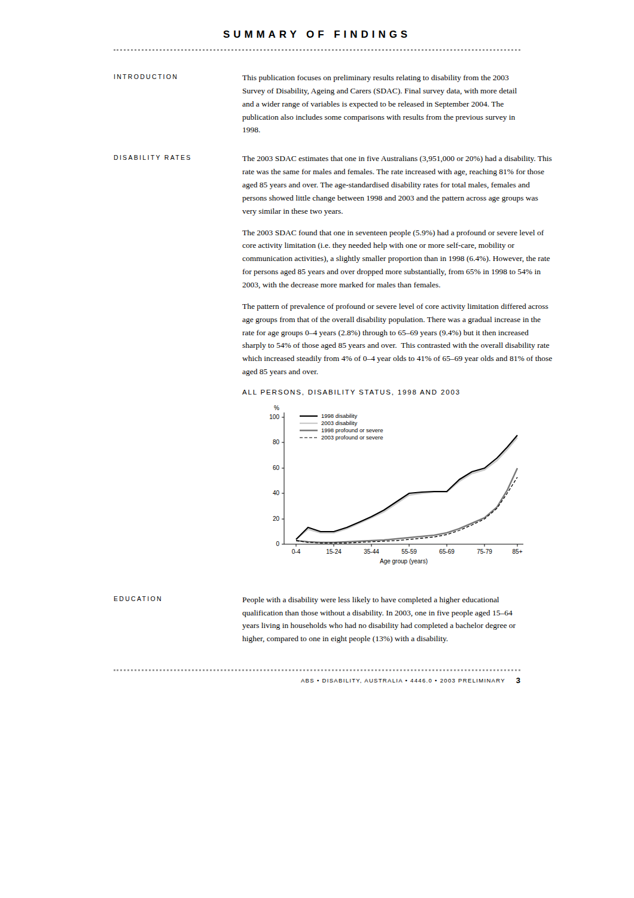SUMMARY OF FINDINGS
Introduction
This publication focuses on preliminary results relating to disability from the 2003 Survey of Disability, Ageing and Carers (SDAC). Final survey data, with more detail and a wider range of variables is expected to be released in September 2004. The publication also includes some comparisons with results from the previous survey in 1998.
Disability rates
The 2003 SDAC estimates that one in five Australians (3,951,000 or 20%) had a disability. This rate was the same for males and females. The rate increased with age, reaching 81% for those aged 85 years and over. The age-standardised disability rates for total males, females and persons showed little change between 1998 and 2003 and the pattern across age groups was very similar in these two years.
The 2003 SDAC found that one in seventeen people (5.9%) had a profound or severe level of core activity limitation (i.e. they needed help with one or more self-care, mobility or communication activities), a slightly smaller proportion than in 1998 (6.4%). However, the rate for persons aged 85 years and over dropped more substantially, from 65% in 1998 to 54% in 2003, with the decrease more marked for males than females.
The pattern of prevalence of profound or severe level of core activity limitation differed across age groups from that of the overall disability population. There was a gradual increase in the rate for age groups 0–4 years (2.8%) through to 65–69 years (9.4%) but it then increased sharply to 54% of those aged 85 years and over. This contrasted with the overall disability rate which increased steadily from 4% of 0–4 year olds to 41% of 65–69 year olds and 81% of those aged 85 years and over.
ALL PERSONS, DISABILITY STATUS, 1998 AND 2003
% 100 80 60 40 20 0 0-4 15-24 35-44 55-59 65-69 75-79 85+ Age group (years) 1998 disability 2003 disability 1998 profound or severe 2003 profound or severe
Education
People with a disability were less likely to have completed a higher educational qualification than those without a disability. In 2003, one in five people aged 15–64 years living in households who had no disability had completed a bachelor degree or higher, compared to one in eight people (13%) with a disability.
ABS • DISABILITY, AUSTRALIA • 4446.0 • 2003 PRELIMINARY 3